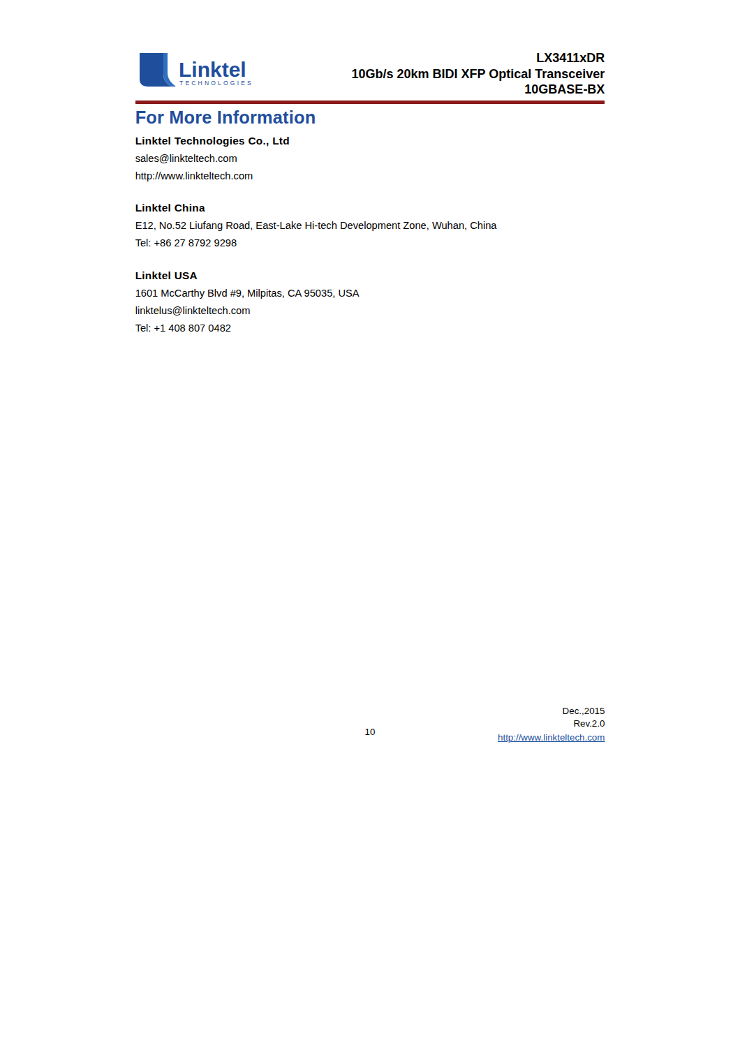Linktel TECHNOLOGIES
LX3411xDR
10Gb/s 20km BIDI XFP Optical Transceiver
10GBASE-BX
For More Information
Linktel Technologies Co., Ltd
sales@linkteltech.com
http://www.linkteltech.com
Linktel China
E12, No.52 Liufang Road, East-Lake Hi-tech Development Zone, Wuhan, China
Tel: +86 27 8792 9298
Linktel USA
1601 McCarthy Blvd #9, Milpitas, CA 95035, USA
linktelus@linkteltech.com
Tel: +1 408 807 0482
Dec.,2015
Rev.2.0
http://www.linkteltech.com
10